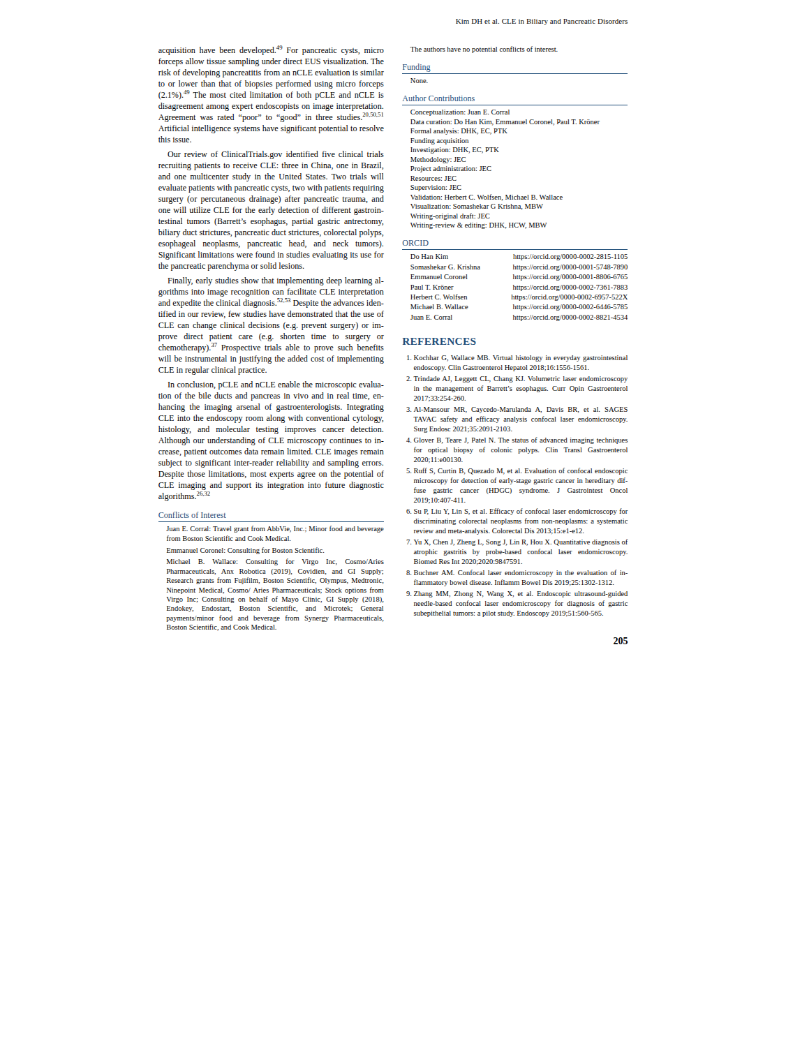Kim DH et al. CLE in Biliary and Pancreatic Disorders
acquisition have been developed.49 For pancreatic cysts, micro forceps allow tissue sampling under direct EUS visualization. The risk of developing pancreatitis from an nCLE evaluation is similar to or lower than that of biopsies performed using micro forceps (2.1%).49 The most cited limitation of both pCLE and nCLE is disagreement among expert endoscopists on image interpretation. Agreement was rated “poor” to “good” in three studies.20,50,51 Artificial intelligence systems have significant potential to resolve this issue.
Our review of ClinicalTrials.gov identified five clinical trials recruiting patients to receive CLE: three in China, one in Brazil, and one multicenter study in the United States. Two trials will evaluate patients with pancreatic cysts, two with patients requiring surgery (or percutaneous drainage) after pancreatic trauma, and one will utilize CLE for the early detection of different gastrointestinal tumors (Barrett’s esophagus, partial gastric antrectomy, biliary duct strictures, pancreatic duct strictures, colorectal polyps, esophageal neoplasms, pancreatic head, and neck tumors). Significant limitations were found in studies evaluating its use for the pancreatic parenchyma or solid lesions.
Finally, early studies show that implementing deep learning algorithms into image recognition can facilitate CLE interpretation and expedite the clinical diagnosis.52,53 Despite the advances identified in our review, few studies have demonstrated that the use of CLE can change clinical decisions (e.g. prevent surgery) or improve direct patient care (e.g. shorten time to surgery or chemotherapy).37 Prospective trials able to prove such benefits will be instrumental in justifying the added cost of implementing CLE in regular clinical practice.
In conclusion, pCLE and nCLE enable the microscopic evaluation of the bile ducts and pancreas in vivo and in real time, enhancing the imaging arsenal of gastroenterologists. Integrating CLE into the endoscopy room along with conventional cytology, histology, and molecular testing improves cancer detection. Although our understanding of CLE microscopy continues to increase, patient outcomes data remain limited. CLE images remain subject to significant inter-reader reliability and sampling errors. Despite those limitations, most experts agree on the potential of CLE imaging and support its integration into future diagnostic algorithms.26,32
Conflicts of Interest
Juan E. Corral: Travel grant from AbbVie, Inc.; Minor food and beverage from Boston Scientific and Cook Medical.
Emmanuel Coronel: Consulting for Boston Scientific.
Michael B. Wallace: Consulting for Virgo Inc, Cosmo/Aries Pharmaceuticals, Anx Robotica (2019), Covidien, and GI Supply; Research grants from Fujifilm, Boston Scientific, Olympus, Medtronic, Ninepoint Medical, Cosmo/ Aries Pharmaceuticals; Stock options from Virgo Inc; Consulting on behalf of Mayo Clinic, GI Supply (2018), Endokey, Endostart, Boston Scientific, and Microtek; General payments/minor food and beverage from Synergy Pharmaceuticals, Boston Scientific, and Cook Medical.
The authors have no potential conflicts of interest.
Funding
None.
Author Contributions
Conceptualization: Juan E. Corral
Data curation: Do Han Kim, Emmanuel Coronel, Paul T. Kröner
Formal analysis: DHK, EC, PTK
Funding acquisition
Investigation: DHK, EC, PTK
Methodology: JEC
Project administration: JEC
Resources: JEC
Supervision: JEC
Validation: Herbert C. Wolfsen, Michael B. Wallace
Visualization: Somashekar G Krishna, MBW
Writing-original draft: JEC
Writing-review & editing: DHK, HCW, MBW
ORCID
| Do Han Kim | https://orcid.org/0000-0002-2815-1105 |
| Somashekar G. Krishna | https://orcid.org/0000-0001-5748-7890 |
| Emmanuel Coronel | https://orcid.org/0000-0001-8806-6765 |
| Paul T. Kröner | https://orcid.org/0000-0002-7361-7883 |
| Herbert C. Wolfsen | https://orcid.org/0000-0002-6957-522X |
| Michael B. Wallace | https://orcid.org/0000-0002-6446-5785 |
| Juan E. Corral | https://orcid.org/0000-0002-8821-4534 |
REFERENCES
Kochhar G, Wallace MB. Virtual histology in everyday gastrointestinal endoscopy. Clin Gastroenterol Hepatol 2018;16:1556-1561.
Trindade AJ, Leggett CL, Chang KJ. Volumetric laser endomicroscopy in the management of Barrett’s esophagus. Curr Opin Gastroenterol 2017;33:254-260.
Al-Mansour MR, Caycedo-Marulanda A, Davis BR, et al. SAGES TAVAC safety and efficacy analysis confocal laser endomicroscopy. Surg Endosc 2021;35:2091-2103.
Glover B, Teare J, Patel N. The status of advanced imaging techniques for optical biopsy of colonic polyps. Clin Transl Gastroenterol 2020;11:e00130.
Ruff S, Curtin B, Quezado M, et al. Evaluation of confocal endoscopic microscopy for detection of early-stage gastric cancer in hereditary diffuse gastric cancer (HDGC) syndrome. J Gastrointest Oncol 2019;10:407-411.
Su P, Liu Y, Lin S, et al. Efficacy of confocal laser endomicroscopy for discriminating colorectal neoplasms from non-neoplasms: a systematic review and meta-analysis. Colorectal Dis 2013;15:e1-e12.
Yu X, Chen J, Zheng L, Song J, Lin R, Hou X. Quantitative diagnosis of atrophic gastritis by probe-based confocal laser endomicroscopy. Biomed Res Int 2020;2020:9847591.
Buchner AM. Confocal laser endomicroscopy in the evaluation of inflammatory bowel disease. Inflamm Bowel Dis 2019;25:1302-1312.
Zhang MM, Zhong N, Wang X, et al. Endoscopic ultrasound-guided needle-based confocal laser endomicroscopy for diagnosis of gastric subepithelial tumors: a pilot study. Endoscopy 2019;51:560-565.
205